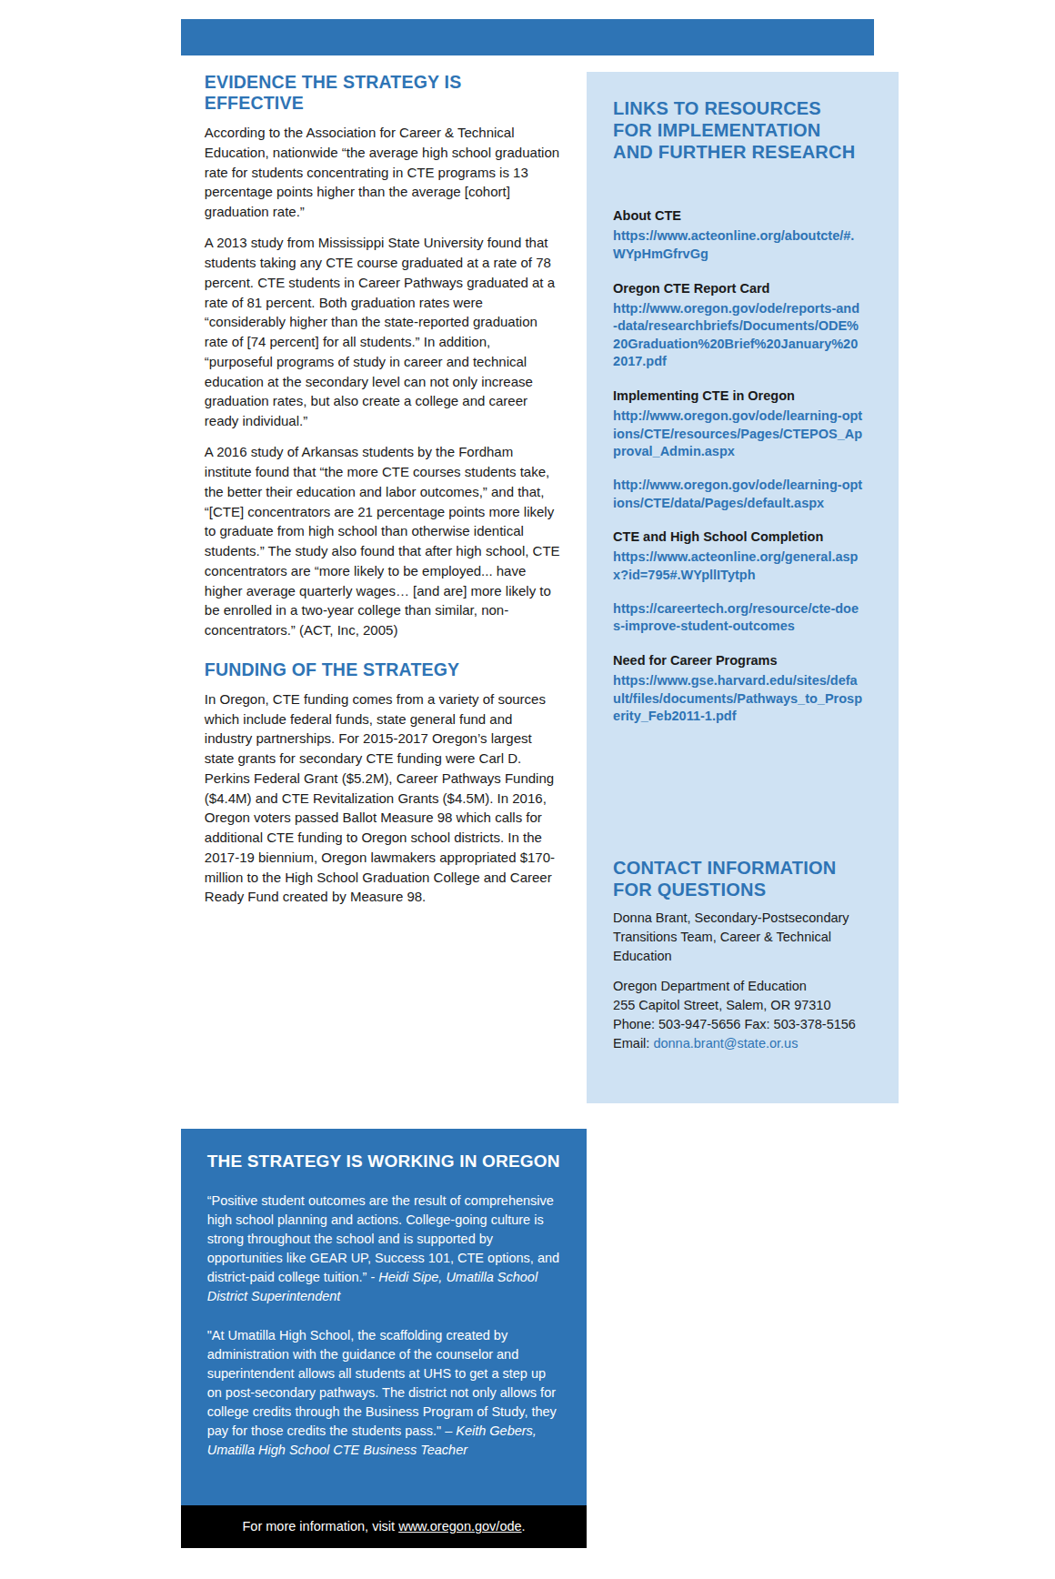Evidence the Strategy is Effective
According to the Association for Career & Technical Education, nationwide “the average high school graduation rate for students concentrating in CTE programs is 13 percentage points higher than the average [cohort] graduation rate.”
A 2013 study from Mississippi State University found that students taking any CTE course graduated at a rate of 78 percent. CTE students in Career Pathways graduated at a rate of 81 percent. Both graduation rates were “considerably higher than the state-reported graduation rate of [74 percent] for all students.” In addition, “purposeful programs of study in career and technical education at the secondary level can not only increase graduation rates, but also create a college and career ready individual.”
A 2016 study of Arkansas students by the Fordham institute found that “the more CTE courses students take, the better their education and labor outcomes,” and that, “[CTE] concentrators are 21 percentage points more likely to graduate from high school than otherwise identical students.” The study also found that after high school, CTE concentrators are “more likely to be employed... have higher average quarterly wages… [and are] more likely to be enrolled in a two-year college than similar, non-concentrators.” (ACT, Inc, 2005)
Funding of the Strategy
In Oregon, CTE funding comes from a variety of sources which include federal funds, state general fund and industry partnerships. For 2015-2017 Oregon’s largest state grants for secondary CTE funding were Carl D. Perkins Federal Grant ($5.2M), Career Pathways Funding ($4.4M) and CTE Revitalization Grants ($4.5M). In 2016, Oregon voters passed Ballot Measure 98 which calls for additional CTE funding to Oregon school districts. In the 2017-19 biennium, Oregon lawmakers appropriated $170-million to the High School Graduation College and Career Ready Fund created by Measure 98.
Links to Resources for Implementation and Further Research
About CTE
https://www.acteonline.org/aboutcte/#.WYpHmGfrvGg
Oregon CTE Report Card
http://www.oregon.gov/ode/reports-and-data/researchbriefs/Documents/ODE%20Graduation%20Brief%20January%202017.pdf
Implementing CTE in Oregon
http://www.oregon.gov/ode/learning-options/CTE/resources/Pages/CTEPOS_Approval_Admin.aspx
http://www.oregon.gov/ode/learning-options/CTE/data/Pages/default.aspx
CTE and High School Completion
https://www.acteonline.org/general.aspx?id=795#.WYpllITytph
https://careertech.org/resource/cte-does-improve-student-outcomes
Need for Career Programs
https://www.gse.harvard.edu/sites/default/files/documents/Pathways_to_Prosperity_Feb2011-1.pdf
Contact Information for Questions
Donna Brant, Secondary-Postsecondary Transitions Team, Career & Technical Education
Oregon Department of Education
255 Capitol Street, Salem, OR 97310
Phone: 503-947-5656 Fax: 503-378-5156
Email: donna.brant@state.or.us
The Strategy is Working in Oregon
“Positive student outcomes are the result of comprehensive high school planning and actions. College-going culture is strong throughout the school and is supported by opportunities like GEAR UP, Success 101, CTE options, and district-paid college tuition.” - Heidi Sipe, Umatilla School District Superintendent
"At Umatilla High School, the scaffolding created by administration with the guidance of the counselor and superintendent allows all students at UHS to get a step up on post-secondary pathways. The district not only allows for college credits through the Business Program of Study, they pay for those credits the students pass." – Keith Gebers, Umatilla High School CTE Business Teacher
For more information, visit www.oregon.gov/ode.